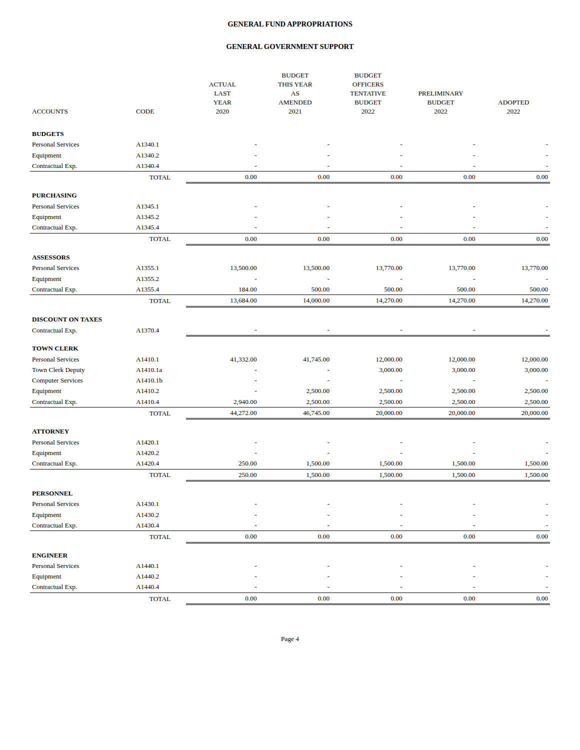GENERAL FUND APPROPRIATIONS
GENERAL GOVERNMENT SUPPORT
| | | | BUDGET | BUDGET | | |
| --- | --- | --- | --- | --- | --- | --- |
| | | ACTUAL | THIS YEAR | OFFICERS | | |
| | | LAST | AS | TENTATIVE | PRELIMINARY | |
| | | YEAR | AMENDED | BUDGET | BUDGET | ADOPTED |
| ACCOUNTS | CODE | 2020 | 2021 | 2022 | 2022 | 2022 |
| BUDGETS |
| Personal Services | A1340.1 | - | - | - | - | - |
| Equipment | A1340.2 | - | - | - | - | - |
| Contractual Exp. | A1340.4 | - | - | - | - | - |
| | TOTAL | 0.00 | 0.00 | 0.00 | 0.00 | 0.00 |
| PURCHASING |
| Personal Services | A1345.1 | - | - | - | - | - |
| Equipment | A1345.2 | - | - | - | - | - |
| Contractual Exp. | A1345.4 | - | - | - | - | - |
| | TOTAL | 0.00 | 0.00 | 0.00 | 0.00 | 0.00 |
| ASSESSORS |
| Personal Services | A1355.1 | 13,500.00 | 13,500.00 | 13,770.00 | 13,770.00 | 13,770.00 |
| Equipment | A1355.2 | - | - | - | - | - |
| Contractual Exp. | A1355.4 | 184.00 | 500.00 | 500.00 | 500.00 | 500.00 |
| | TOTAL | 13,684.00 | 14,000.00 | 14,270.00 | 14,270.00 | 14,270.00 |
| DISCOUNT ON TAXES |
| Contractual Exp. | A1370.4 | - | - | - | - | - |
| TOWN CLERK |
| Personal Services | A1410.1 | 41,332.00 | 41,745.00 | 12,000.00 | 12,000.00 | 12,000.00 |
| Town Clerk Deputy | A1410.1a | - | - | 3,000.00 | 3,000.00 | 3,000.00 |
| Computer Services | A1410.1b | - | - | - | - | - |
| Equipment | A1410.2 | - | 2,500.00 | 2,500.00 | 2,500.00 | 2,500.00 |
| Contractual Exp. | A1410.4 | 2,940.00 | 2,500.00 | 2,500.00 | 2,500.00 | 2,500.00 |
| | TOTAL | 44,272.00 | 46,745.00 | 20,000.00 | 20,000.00 | 20,000.00 |
| ATTORNEY |
| Personal Services | A1420.1 | - | - | - | - | - |
| Equipment | A1420.2 | - | - | - | - | - |
| Contractual Exp. | A1420.4 | 250.00 | 1,500.00 | 1,500.00 | 1,500.00 | 1,500.00 |
| | TOTAL | 250.00 | 1,500.00 | 1,500.00 | 1,500.00 | 1,500.00 |
| PERSONNEL |
| Personal Services | A1430.1 | - | - | - | - | - |
| Equipment | A1430.2 | - | - | - | - | - |
| Contractual Exp. | A1430.4 | - | - | - | - | - |
| | TOTAL | 0.00 | 0.00 | 0.00 | 0.00 | 0.00 |
| ENGINEER |
| Personal Services | A1440.1 | - | - | - | - | - |
| Equipment | A1440.2 | - | - | - | - | - |
| Contractual Exp. | A1440.4 | - | - | - | - | - |
| | TOTAL | 0.00 | 0.00 | 0.00 | 0.00 | 0.00 |
Page 4